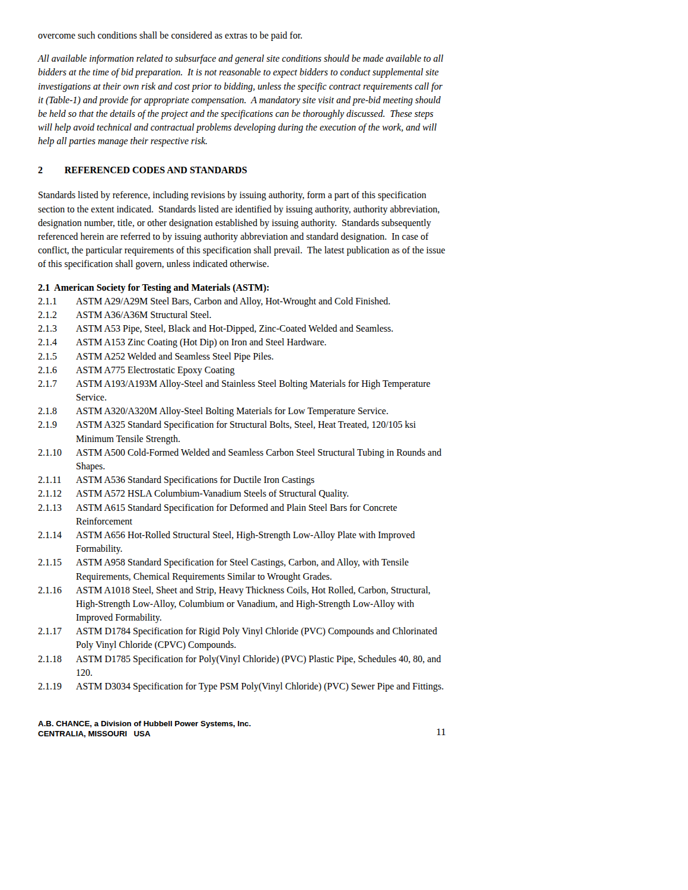overcome such conditions shall be considered as extras to be paid for.
All available information related to subsurface and general site conditions should be made available to all bidders at the time of bid preparation. It is not reasonable to expect bidders to conduct supplemental site investigations at their own risk and cost prior to bidding, unless the specific contract requirements call for it (Table-1) and provide for appropriate compensation. A mandatory site visit and pre-bid meeting should be held so that the details of the project and the specifications can be thoroughly discussed. These steps will help avoid technical and contractual problems developing during the execution of the work, and will help all parties manage their respective risk.
2 REFERENCED CODES AND STANDARDS
Standards listed by reference, including revisions by issuing authority, form a part of this specification section to the extent indicated. Standards listed are identified by issuing authority, authority abbreviation, designation number, title, or other designation established by issuing authority. Standards subsequently referenced herein are referred to by issuing authority abbreviation and standard designation. In case of conflict, the particular requirements of this specification shall prevail. The latest publication as of the issue of this specification shall govern, unless indicated otherwise.
2.1 American Society for Testing and Materials (ASTM):
2.1.1 ASTM A29/A29M Steel Bars, Carbon and Alloy, Hot-Wrought and Cold Finished.
2.1.2 ASTM A36/A36M Structural Steel.
2.1.3 ASTM A53 Pipe, Steel, Black and Hot-Dipped, Zinc-Coated Welded and Seamless.
2.1.4 ASTM A153 Zinc Coating (Hot Dip) on Iron and Steel Hardware.
2.1.5 ASTM A252 Welded and Seamless Steel Pipe Piles.
2.1.6 ASTM A775 Electrostatic Epoxy Coating
2.1.7 ASTM A193/A193M Alloy-Steel and Stainless Steel Bolting Materials for High TemperatureService.
2.1.8 ASTM A320/A320M Alloy-Steel Bolting Materials for Low Temperature Service.
2.1.9 ASTM A325 Standard Specification for Structural Bolts, Steel, Heat Treated, 120/105 ksiMinimum Tensile Strength.
2.1.10 ASTM A500 Cold-Formed Welded and Seamless Carbon Steel Structural Tubing in Rounds andShapes.
2.1.11 ASTM A536 Standard Specifications for Ductile Iron Castings
2.1.12 ASTM A572 HSLA Columbium-Vanadium Steels of Structural Quality.
2.1.13 ASTM A615 Standard Specification for Deformed and Plain Steel Bars for ConcreteReinforcement
2.1.14 ASTM A656 Hot-Rolled Structural Steel, High-Strength Low-Alloy Plate with ImprovedFormability.
2.1.15 ASTM A958 Standard Specification for Steel Castings, Carbon, and Alloy, with TensileRequirements, Chemical Requirements Similar to Wrought Grades.
2.1.16 ASTM A1018 Steel, Sheet and Strip, Heavy Thickness Coils, Hot Rolled, Carbon, Structural,High-Strength Low-Alloy, Columbium or Vanadium, and High-Strength Low-Alloy with Improved Formability.
2.1.17 ASTM D1784 Specification for Rigid Poly Vinyl Chloride (PVC) Compounds and ChlorinatedPoly Vinyl Chloride (CPVC) Compounds.
2.1.18 ASTM D1785 Specification for Poly(Vinyl Chloride) (PVC) Plastic Pipe, Schedules 40, 80, and120.
2.1.19 ASTM D3034 Specification for Type PSM Poly(Vinyl Chloride) (PVC) Sewer Pipe and Fittings.
A.B. CHANCE, a Division of Hubbell Power Systems, Inc.
CENTRALIA, MISSOURI USA 11